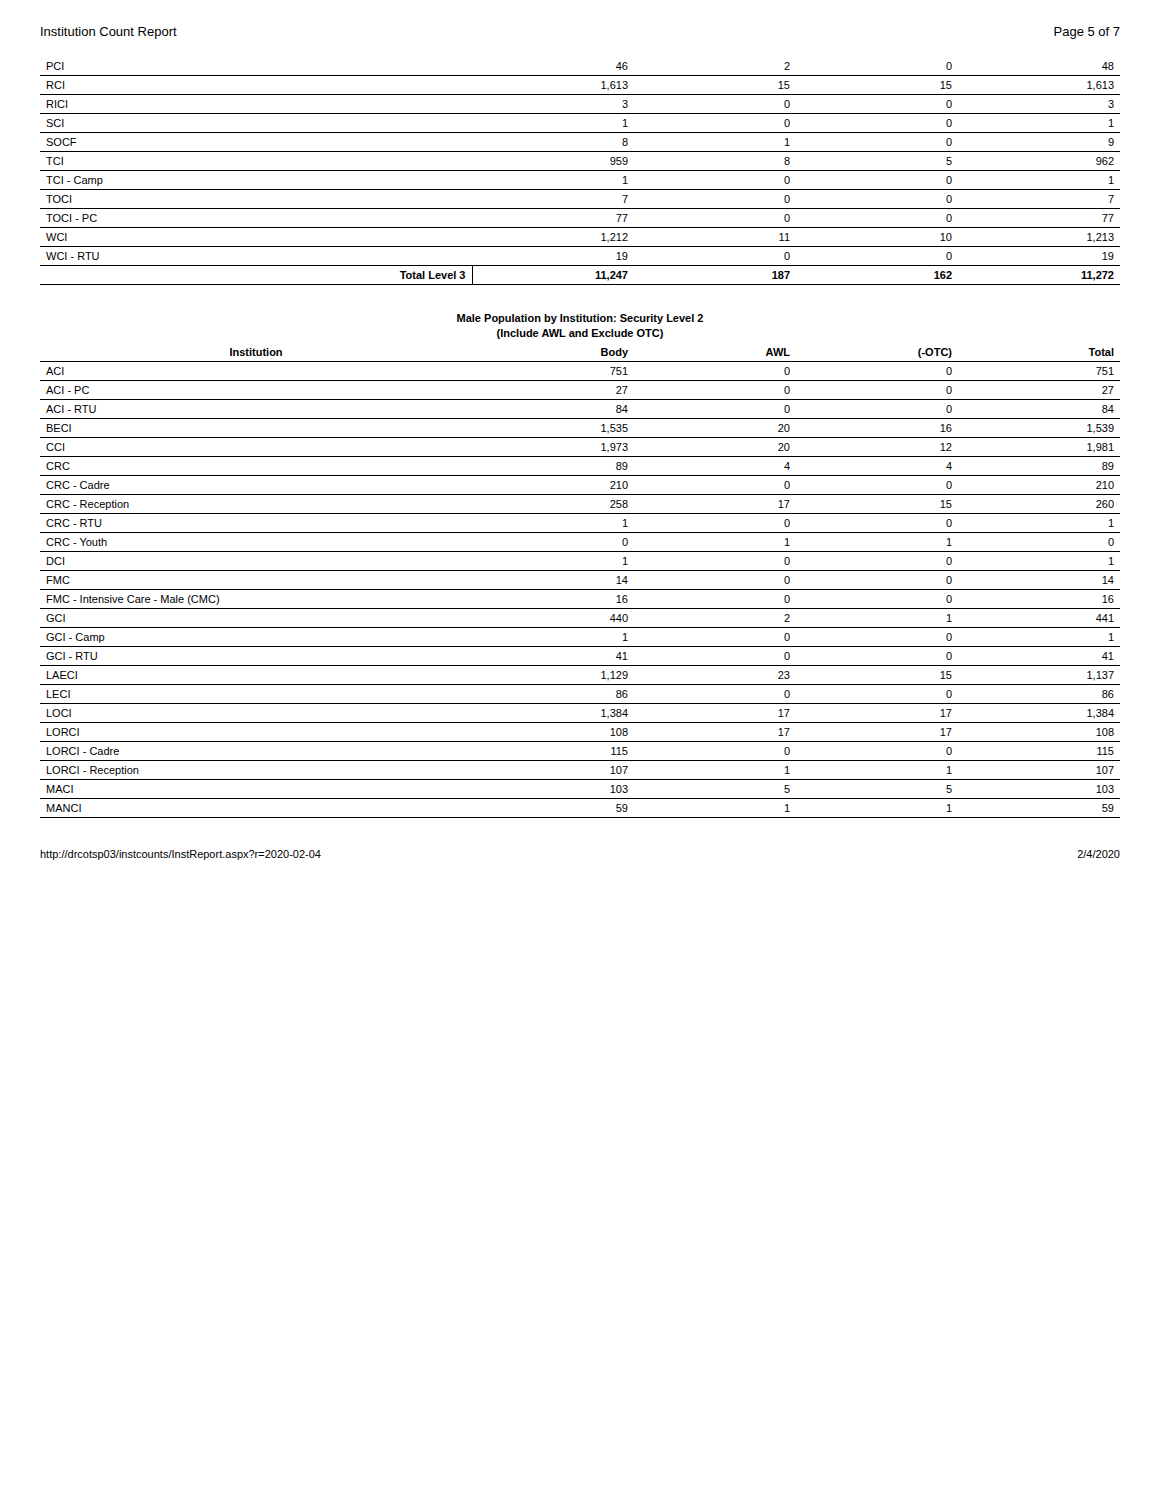Institution Count Report
Page 5 of 7
| PCI | 46 | 2 | 0 | 48 |
| RCI | 1,613 | 15 | 15 | 1,613 |
| RICI | 3 | 0 | 0 | 3 |
| SCI | 1 | 0 | 0 | 1 |
| SOCF | 8 | 1 | 0 | 9 |
| TCI | 959 | 8 | 5 | 962 |
| TCI - Camp | 1 | 0 | 0 | 1 |
| TOCI | 7 | 0 | 0 | 7 |
| TOCI - PC | 77 | 0 | 0 | 77 |
| WCI | 1,212 | 11 | 10 | 1,213 |
| WCI - RTU | 19 | 0 | 0 | 19 |
| Total Level 3 | 11,247 | 187 | 162 | 11,272 |
Male Population by Institution: Security Level 2
(Include AWL and Exclude OTC)
| Institution | Body | AWL | (-OTC) | Total |
| ACI | 751 | 0 | 0 | 751 |
| ACI - PC | 27 | 0 | 0 | 27 |
| ACI - RTU | 84 | 0 | 0 | 84 |
| BECI | 1,535 | 20 | 16 | 1,539 |
| CCI | 1,973 | 20 | 12 | 1,981 |
| CRC | 89 | 4 | 4 | 89 |
| CRC - Cadre | 210 | 0 | 0 | 210 |
| CRC - Reception | 258 | 17 | 15 | 260 |
| CRC - RTU | 1 | 0 | 0 | 1 |
| CRC - Youth | 0 | 1 | 1 | 0 |
| DCI | 1 | 0 | 0 | 1 |
| FMC | 14 | 0 | 0 | 14 |
| FMC - Intensive Care - Male (CMC) | 16 | 0 | 0 | 16 |
| GCI | 440 | 2 | 1 | 441 |
| GCI - Camp | 1 | 0 | 0 | 1 |
| GCI - RTU | 41 | 0 | 0 | 41 |
| LAECI | 1,129 | 23 | 15 | 1,137 |
| LECI | 86 | 0 | 0 | 86 |
| LOCI | 1,384 | 17 | 17 | 1,384 |
| LORCI | 108 | 17 | 17 | 108 |
| LORCI - Cadre | 115 | 0 | 0 | 115 |
| LORCI - Reception | 107 | 1 | 1 | 107 |
| MACI | 103 | 5 | 5 | 103 |
| MANCI | 59 | 1 | 1 | 59 |
http://drcotsp03/instcounts/InstReport.aspx?r=2020-02-04
2/4/2020